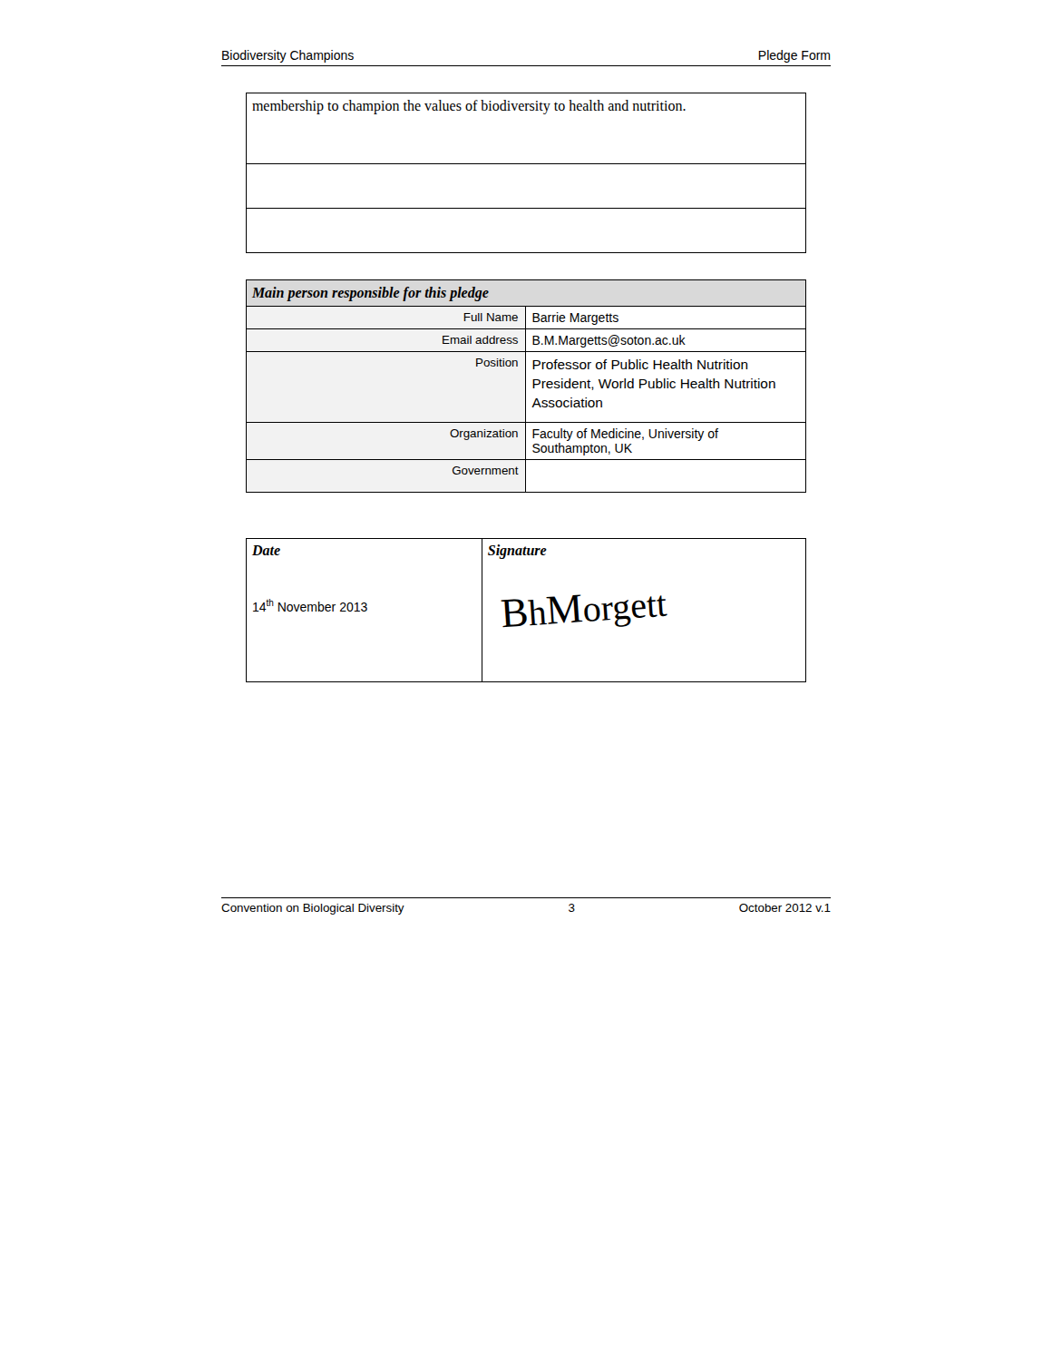Biodiversity Champions
Pledge Form
| membership to champion the values of biodiversity to health and nutrition. |
| Main person responsible for this pledge |
| Full Name | Barrie Margetts |
| Email address | B.M.Margetts@soton.ac.uk |
| Position | Professor of Public Health Nutrition President, World Public Health Nutrition Association |
| Organization | Faculty of Medicine, University of Southampton, UK |
| Government | |
| Date 14 th November 2013 | Signature B h M orgett |
Convention on Biological Diversity
3
October 2012 v.1